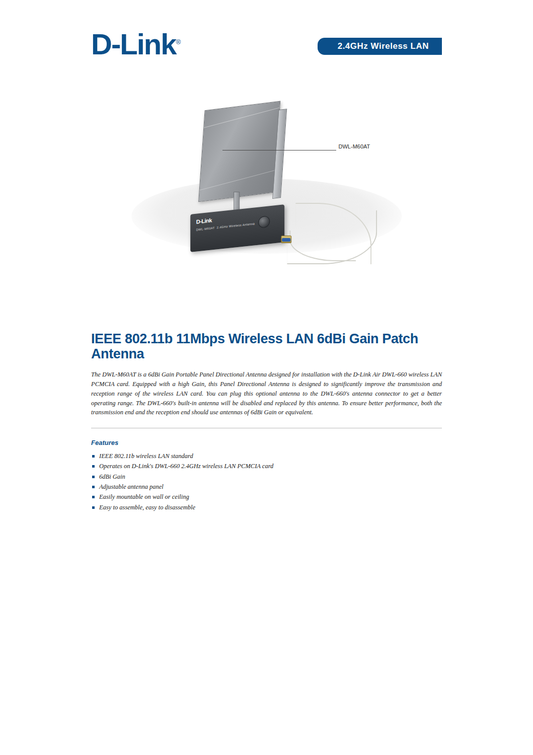D-Link®
2.4GHz Wireless LAN
D-Link DWL-M60AT 2.4GHz Wireless Antenna
DWL-M60AT
IEEE 802.11b 11Mbps Wireless LAN 6dBi Gain Patch Antenna
The DWL-M60AT is a 6dBi Gain Portable Panel Directional Antenna designed for installation with the D-Link Air DWL-660 wireless LAN PCMCIA card. Equipped with a high Gain, this Panel Directional Antenna is designed to significantly improve the transmission and reception range of the wireless LAN card. You can plug this optional antenna to the DWL-660's antenna connector to get a better operating range. The DWL-660's built-in antenna will be disabled and replaced by this antenna. To ensure better performance, both the transmission end and the reception end should use antennas of 6dBi Gain or equivalent.
Features
IEEE 802.11b wireless LAN standard
Operates on D-Link's DWL-660 2.4GHz wireless LAN PCMCIA card
6dBi Gain
Adjustable antenna panel
Easily mountable on wall or ceiling
Easy to assemble, easy to disassemble